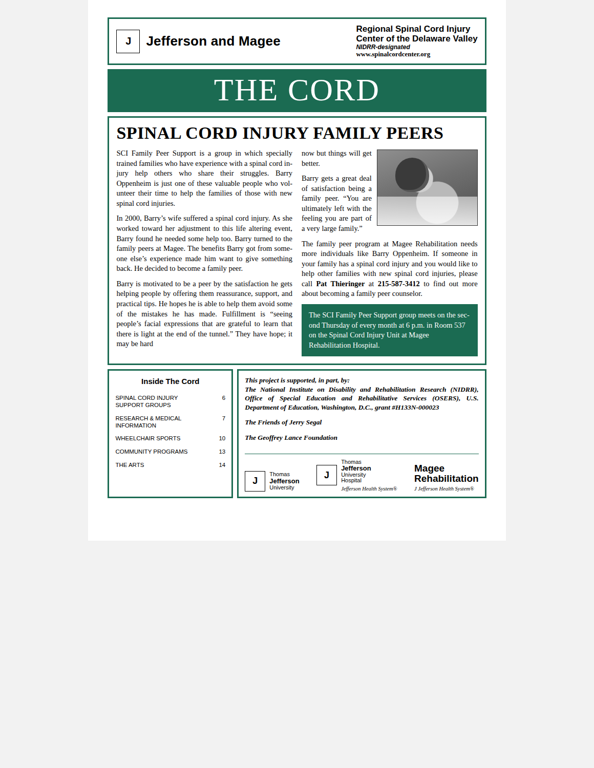J
Jefferson and Magee
Regional Spinal Cord Injury
Center of the Delaware Valley
NIDRR-designated
www.spinalcordcenter.org
THE CORD
SPINAL CORD INJURY FAMILY PEERS
SCI Family Peer Support is a group in which specially trained families who have experience with a spinal cord injury help others who share their struggles. Barry Oppenheim is just one of these valuable people who volunteer their time to help the families of those with new spinal cord injuries.
In 2000, Barry’s wife suffered a spinal cord injury. As she worked toward her adjustment to this life altering event, Barry found he needed some help too. Barry turned to the family peers at Magee. The benefits Barry got from someone else’s experience made him want to give something back. He decided to become a family peer.
Barry is motivated to be a peer by the satisfaction he gets helping people by offering them reassurance, support, and practical tips. He hopes he is able to help them avoid some of the mistakes he has made. Fulfillment is “seeing people’s facial expressions that are grateful to learn that there is light at the end of the tunnel.” They have hope; it may be hard
now but things will get better.
Barry gets a great deal of satisfaction being a family peer. “You are ultimately left with the feeling you are part of a very large family.”
The family peer program at Magee Rehabilitation needs more individuals like Barry Oppenheim. If someone in your family has a spinal cord injury and you would like to help other families with new spinal cord injuries, please call Pat Thieringer at 215-587-3412 to find out more about becoming a family peer counselor.
The SCI Family Peer Support group meets on the second Thursday of every month at 6 p.m. in Room 537 on the Spinal Cord Injury Unit at Magee Rehabilitation Hospital.
Inside The Cord
| SPINAL CORD INJURY SUPPORT GROUPS | 6 |
| RESEARCH & MEDICAL INFORMATION | 7 |
| WHEELCHAIR SPORTS | 10 |
| COMMUNITY PROGRAMS | 13 |
| THE ARTS | 14 |
This project is supported, in part, by:
The National Institute on Disability and Rehabilitation Research (NIDRR), Office of Special Education and Rehabilitative Services (OSERS), U.S. Department of Education, Washington, D.C., grant #H133N-000023
The Friends of Jerry Segal
The Geoffrey Lance Foundation
J
Thomas
Jefferson
University
J
Thomas
Jefferson
University
Hospital
Jefferson Health System®
Magee
Rehabilitation
J Jefferson Health System®